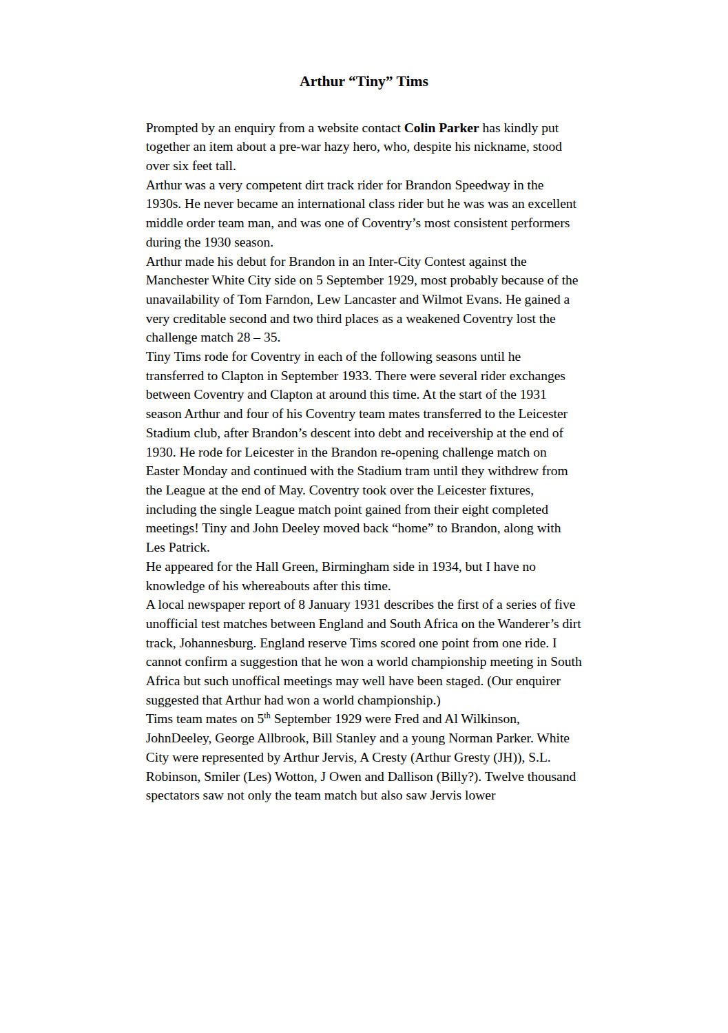Arthur “Tiny” Tims
Prompted by an enquiry from a website contact Colin Parker has kindly put together an item about a pre-war hazy hero, who, despite his nickname, stood over six feet tall.
Arthur was a very competent dirt track rider for Brandon Speedway in the 1930s. He never became an international class rider but he was was an excellent middle order team man, and was one of Coventry’s most consistent performers during the 1930 season.
Arthur made his debut for Brandon in an Inter-City Contest against the Manchester White City side on 5 September 1929, most probably because of the unavailability of Tom Farndon, Lew Lancaster and Wilmot Evans. He gained a very creditable second and two third places as a weakened Coventry lost the challenge match 28 – 35.
Tiny Tims rode for Coventry in each of the following seasons until he transferred to Clapton in September 1933. There were several rider exchanges between Coventry and Clapton at around this time. At the start of the 1931 season Arthur and four of his Coventry team mates transferred to the Leicester Stadium club, after Brandon’s descent into debt and receivership at the end of 1930. He rode for Leicester in the Brandon re-opening challenge match on Easter Monday and continued with the Stadium tram until they withdrew from the League at the end of May. Coventry took over the Leicester fixtures, including the single League match point gained from their eight completed meetings! Tiny and John Deeley moved back “home” to Brandon, along with Les Patrick.
He appeared for the Hall Green, Birmingham side in 1934, but I have no knowledge of his whereabouts after this time.
A local newspaper report of 8 January 1931 describes the first of a series of five unofficial test matches between England and South Africa on the Wanderer’s dirt track, Johannesburg. England reserve Tims scored one point from one ride. I cannot confirm a suggestion that he won a world championship meeting in South Africa but such unoffical meetings may well have been staged. (Our enquirer suggested that Arthur had won a world championship.)
Tims team mates on 5th September 1929 were Fred and Al Wilkinson, JohnDeeley, George Allbrook, Bill Stanley and a young Norman Parker. White City were represented by Arthur Jervis, A Cresty (Arthur Gresty (JH)), S.L. Robinson, Smiler (Les) Wotton, J Owen and Dallison (Billy?). Twelve thousand spectators saw not only the team match but also saw Jervis lower